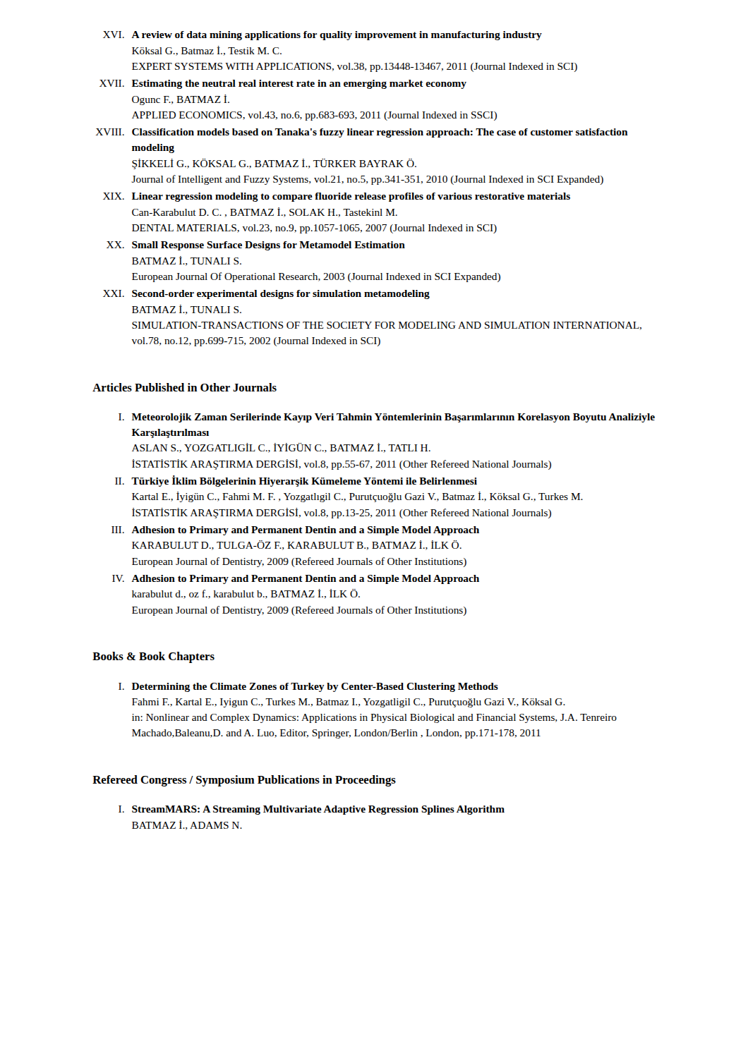A review of data mining applications for quality improvement in manufacturing industry Köksal G., Batmaz İ., Testik M. C. EXPERT SYSTEMS WITH APPLICATIONS, vol.38, pp.13448-13467, 2011 (Journal Indexed in SCI)
Estimating the neutral real interest rate in an emerging market economy Ogunc F., BATMAZ İ. APPLIED ECONOMICS, vol.43, no.6, pp.683-693, 2011 (Journal Indexed in SSCI)
Classification models based on Tanaka's fuzzy linear regression approach: The case of customer satisfaction modeling ŞİKKELİ G., KÖKSAL G., BATMAZ İ., TÜRKER BAYRAK Ö. Journal of Intelligent and Fuzzy Systems, vol.21, no.5, pp.341-351, 2010 (Journal Indexed in SCI Expanded)
Linear regression modeling to compare fluoride release profiles of various restorative materials Can-Karabulut D. C. , BATMAZ İ., SOLAK H., Tastekinl M. DENTAL MATERIALS, vol.23, no.9, pp.1057-1065, 2007 (Journal Indexed in SCI)
Small Response Surface Designs for Metamodel Estimation BATMAZ İ., TUNALI S. European Journal Of Operational Research, 2003 (Journal Indexed in SCI Expanded)
Second-order experimental designs for simulation metamodeling BATMAZ İ., TUNALI S. SIMULATION-TRANSACTIONS OF THE SOCIETY FOR MODELING AND SIMULATION INTERNATIONAL, vol.78, no.12, pp.699-715, 2002 (Journal Indexed in SCI)
Articles Published in Other Journals
Meteorolojik Zaman Serilerinde Kayıp Veri Tahmin Yöntemlerinin Başarımlarının Korelasyon Boyutu Analiziyle Karşılaştırılması ASLAN S., YOZGATLIGİL C., İYİGÜN C., BATMAZ İ., TATLI H. İSTATİSTİK ARAŞTIRMA DERGİSİ, vol.8, pp.55-67, 2011 (Other Refereed National Journals)
Türkiye İklim Bölgelerinin Hiyerarşik Kümeleme Yöntemi ile Belirlenmesi Kartal E., İyigün C., Fahmi M. F. , Yozgatlıgil C., Purutçuoğlu Gazi V., Batmaz İ., Köksal G., Turkes M. İSTATİSTİK ARAŞTIRMA DERGİSİ, vol.8, pp.13-25, 2011 (Other Refereed National Journals)
Adhesion to Primary and Permanent Dentin and a Simple Model Approach KARABULUT D., TULGA-ÖZ F., KARABULUT B., BATMAZ İ., İLK Ö. European Journal of Dentistry, 2009 (Refereed Journals of Other Institutions)
Adhesion to Primary and Permanent Dentin and a Simple Model Approach karabulut d., oz f., karabulut b., BATMAZ İ., İLK Ö. European Journal of Dentistry, 2009 (Refereed Journals of Other Institutions)
Books & Book Chapters
Determining the Climate Zones of Turkey by Center-Based Clustering Methods Fahmi F., Kartal E., Iyigun C., Turkes M., Batmaz I., Yozgatligil C., Purutçuoğlu Gazi V., Köksal G. in: Nonlinear and Complex Dynamics: Applications in Physical Biological and Financial Systems, J.A. Tenreiro Machado,Baleanu,D. and A. Luo, Editor, Springer, London/Berlin , London, pp.171-178, 2011
Refereed Congress / Symposium Publications in Proceedings
StreamMARS: A Streaming Multivariate Adaptive Regression Splines Algorithm BATMAZ İ., ADAMS N.